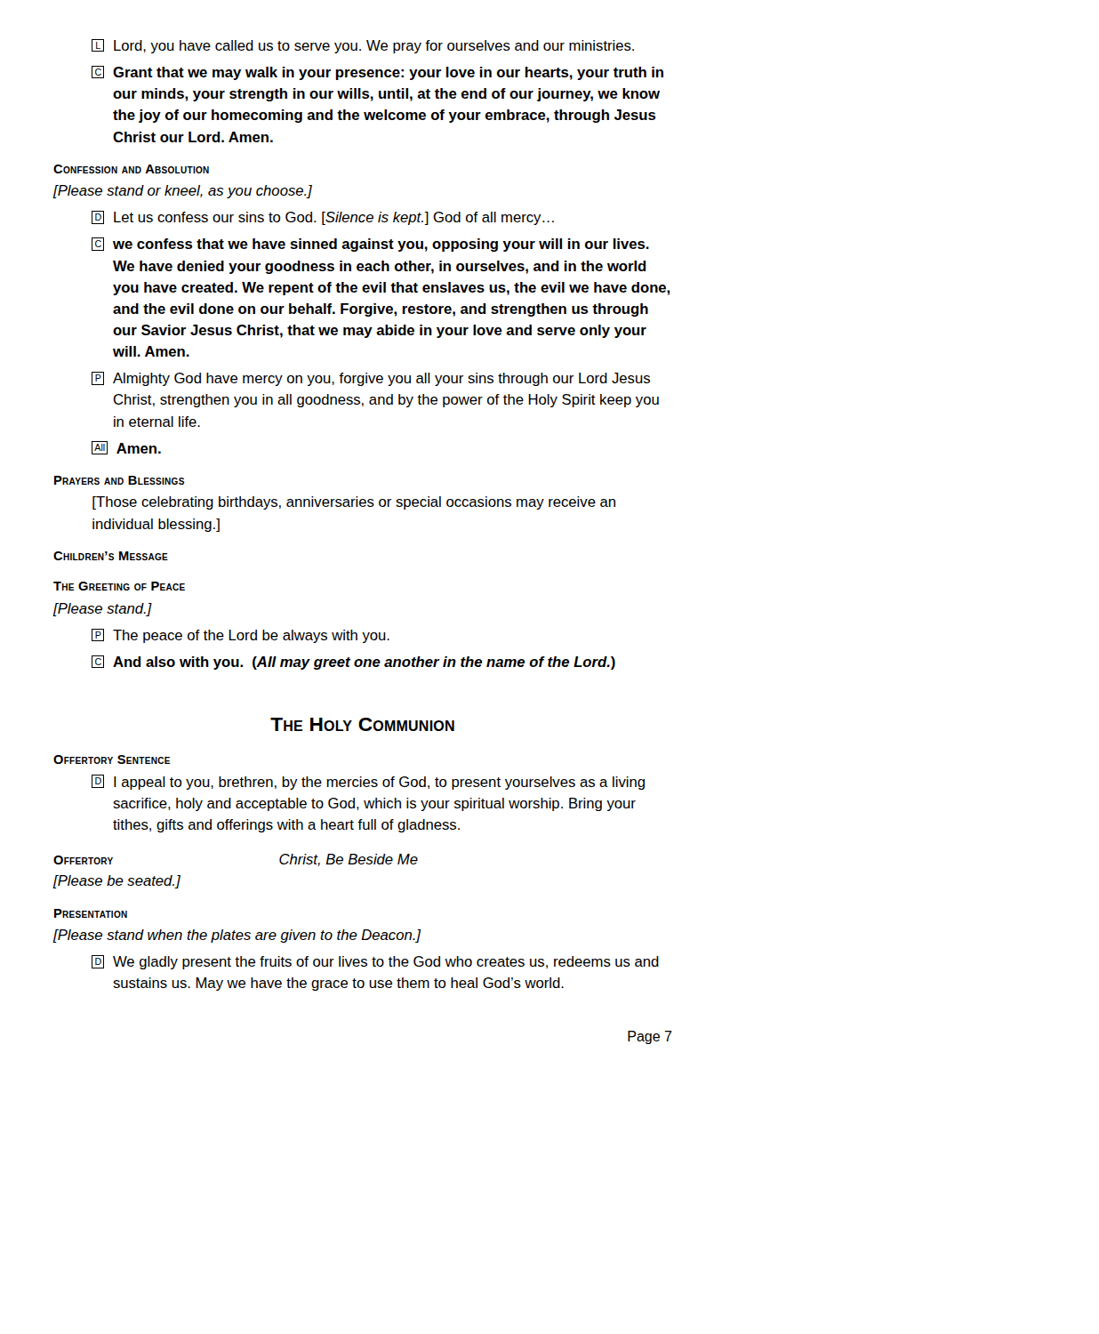L Lord, you have called us to serve you. We pray for ourselves and our ministries.
C Grant that we may walk in your presence: your love in our hearts, your truth in our minds, your strength in our wills, until, at the end of our journey, we know the joy of our homecoming and the welcome of your embrace, through Jesus Christ our Lord. Amen.
Confession and Absolution
[Please stand or kneel, as you choose.]
D Let us confess our sins to God. [Silence is kept.] God of all mercy…
C we confess that we have sinned against you, opposing your will in our lives. We have denied your goodness in each other, in ourselves, and in the world you have created. We repent of the evil that enslaves us, the evil we have done, and the evil done on our behalf. Forgive, restore, and strengthen us through our Savior Jesus Christ, that we may abide in your love and serve only your will. Amen.
P Almighty God have mercy on you, forgive you all your sins through our Lord Jesus Christ, strengthen you in all goodness, and by the power of the Holy Spirit keep you in eternal life.
All Amen.
Prayers and Blessings
[Those celebrating birthdays, anniversaries or special occasions may receive an individual blessing.]
Children’s Message
The Greeting of Peace
[Please stand.]
P The peace of the Lord be always with you.
C And also with you. (All may greet one another in the name of the Lord.)
The Holy Communion
Offertory Sentence
D I appeal to you, brethren, by the mercies of God, to present yourselves as a living sacrifice, holy and acceptable to God, which is your spiritual worship. Bring your tithes, gifts and offerings with a heart full of gladness.
Offertory
Christ, Be Beside Me
[Please be seated.]
Presentation
[Please stand when the plates are given to the Deacon.]
D We gladly present the fruits of our lives to the God who creates us, redeems us and sustains us. May we have the grace to use them to heal God’s world.
Page 7